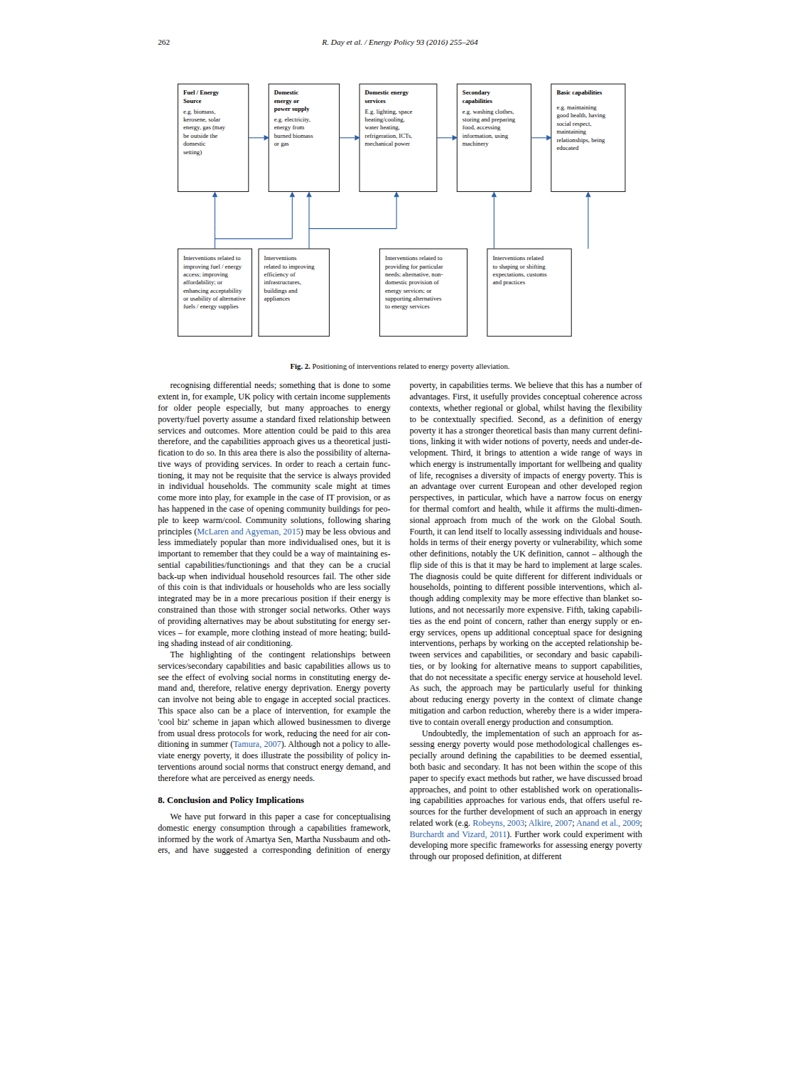262
R. Day et al. / Energy Policy 93 (2016) 255–264
Fuel / Energy Source e.g. biomass, kerosene, solar energy, gas (may be outside the domestic setting) Domestic energy or power supply e.g. electricity, energy from burned biomass or gas Domestic energy services E.g. lighting, space heating/cooling, water heating, refrigeration, ICTs, mechanical power Secondary capabilities e.g. washing clothes, storing and preparing food, accessing information, using machinery Basic capabilities e.g. maintaining good health, having social respect, maintaining relationships, being educated Interventions related to improving fuel / energy access; improving affordability; or enhancing acceptability or usability of alternative fuels / energy supplies Interventions related to improving efficiency of infrastructures, buildings and appliances Interventions related to providing for particular needs; alternative, non- domestic provision of energy services; or supporting alternatives to energy services Interventions related to shaping or shifting expectations, customs and practices
Fig. 2. Positioning of interventions related to energy poverty alleviation.
recognising differential needs; something that is done to some extent in, for example, UK policy with certain income supplements for older people especially, but many approaches to energy poverty/fuel poverty assume a standard fixed relationship between services and outcomes. More attention could be paid to this area therefore, and the capabilities approach gives us a theoretical justification to do so. In this area there is also the possibility of alternative ways of providing services. In order to reach a certain functioning, it may not be requisite that the service is always provided in individual households. The community scale might at times come more into play, for example in the case of IT provision, or as has happened in the case of opening community buildings for people to keep warm/cool. Community solutions, following sharing principles (McLaren and Agyeman, 2015) may be less obvious and less immediately popular than more individualised ones, but it is important to remember that they could be a way of maintaining essential capabilities/functionings and that they can be a crucial back-up when individual household resources fail. The other side of this coin is that individuals or households who are less socially integrated may be in a more precarious position if their energy is constrained than those with stronger social networks. Other ways of providing alternatives may be about substituting for energy services – for example, more clothing instead of more heating; building shading instead of air conditioning.
The highlighting of the contingent relationships between services/secondary capabilities and basic capabilities allows us to see the effect of evolving social norms in constituting energy demand and, therefore, relative energy deprivation. Energy poverty can involve not being able to engage in accepted social practices. This space also can be a place of intervention, for example the 'cool biz' scheme in japan which allowed businessmen to diverge from usual dress protocols for work, reducing the need for air conditioning in summer (Tamura, 2007). Although not a policy to alleviate energy poverty, it does illustrate the possibility of policy interventions around social norms that construct energy demand, and therefore what are perceived as energy needs.
8. Conclusion and Policy Implications
We have put forward in this paper a case for conceptualising domestic energy consumption through a capabilities framework, informed by the work of Amartya Sen, Martha Nussbaum and others, and have suggested a corresponding definition of energy poverty, in capabilities terms. We believe that this has a number of advantages. First, it usefully provides conceptual coherence across contexts, whether regional or global, whilst having the flexibility to be contextually specified. Second, as a definition of energy poverty it has a stronger theoretical basis than many current definitions, linking it with wider notions of poverty, needs and under-development. Third, it brings to attention a wide range of ways in which energy is instrumentally important for wellbeing and quality of life, recognises a diversity of impacts of energy poverty. This is an advantage over current European and other developed region perspectives, in particular, which have a narrow focus on energy for thermal comfort and health, while it affirms the multi-dimensional approach from much of the work on the Global South. Fourth, it can lend itself to locally assessing individuals and households in terms of their energy poverty or vulnerability, which some other definitions, notably the UK definition, cannot – although the flip side of this is that it may be hard to implement at large scales. The diagnosis could be quite different for different individuals or households, pointing to different possible interventions, which although adding complexity may be more effective than blanket solutions, and not necessarily more expensive. Fifth, taking capabilities as the end point of concern, rather than energy supply or energy services, opens up additional conceptual space for designing interventions, perhaps by working on the accepted relationship between services and capabilities, or secondary and basic capabilities, or by looking for alternative means to support capabilities, that do not necessitate a specific energy service at household level. As such, the approach may be particularly useful for thinking about reducing energy poverty in the context of climate change mitigation and carbon reduction, whereby there is a wider imperative to contain overall energy production and consumption.
Undoubtedly, the implementation of such an approach for assessing energy poverty would pose methodological challenges especially around defining the capabilities to be deemed essential, both basic and secondary. It has not been within the scope of this paper to specify exact methods but rather, we have discussed broad approaches, and point to other established work on operationalising capabilities approaches for various ends, that offers useful resources for the further development of such an approach in energy related work (e.g. Robeyns, 2003; Alkire, 2007; Anand et al., 2009; Burchardt and Vizard, 2011). Further work could experiment with developing more specific frameworks for assessing energy poverty through our proposed definition, at different